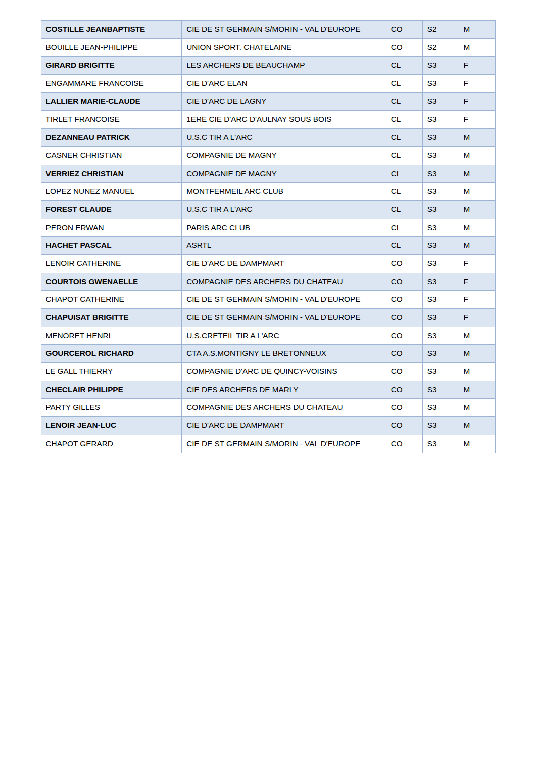| COSTILLE JEANBAPTISTE | CIE DE ST GERMAIN S/MORIN - VAL D'EUROPE | CO | S2 | M |
| BOUILLE JEAN-PHILIPPE | UNION SPORT. CHATELAINE | CO | S2 | M |
| GIRARD BRIGITTE | LES ARCHERS DE BEAUCHAMP | CL | S3 | F |
| ENGAMMARE FRANCOISE | CIE D'ARC ELAN | CL | S3 | F |
| LALLIER MARIE-CLAUDE | CIE D'ARC DE LAGNY | CL | S3 | F |
| TIRLET FRANCOISE | 1ERE CIE D'ARC D'AULNAY SOUS BOIS | CL | S3 | F |
| DEZANNEAU PATRICK | U.S.C TIR A L'ARC | CL | S3 | M |
| CASNER CHRISTIAN | COMPAGNIE DE MAGNY | CL | S3 | M |
| VERRIEZ CHRISTIAN | COMPAGNIE DE MAGNY | CL | S3 | M |
| LOPEZ NUNEZ MANUEL | MONTFERMEIL ARC CLUB | CL | S3 | M |
| FOREST CLAUDE | U.S.C TIR A L'ARC | CL | S3 | M |
| PERON ERWAN | PARIS ARC CLUB | CL | S3 | M |
| HACHET PASCAL | ASRTL | CL | S3 | M |
| LENOIR CATHERINE | CIE D'ARC DE DAMPMART | CO | S3 | F |
| COURTOIS GWENAELLE | COMPAGNIE DES ARCHERS DU CHATEAU | CO | S3 | F |
| CHAPOT CATHERINE | CIE DE ST GERMAIN S/MORIN - VAL D'EUROPE | CO | S3 | F |
| CHAPUISAT BRIGITTE | CIE DE ST GERMAIN S/MORIN - VAL D'EUROPE | CO | S3 | F |
| MENORET HENRI | U.S.CRETEIL TIR A L'ARC | CO | S3 | M |
| GOURCEROL RICHARD | CTA A.S.MONTIGNY LE BRETONNEUX | CO | S3 | M |
| LE GALL THIERRY | COMPAGNIE D'ARC DE QUINCY-VOISINS | CO | S3 | M |
| CHECLAIR PHILIPPE | CIE DES ARCHERS DE MARLY | CO | S3 | M |
| PARTY GILLES | COMPAGNIE DES ARCHERS DU CHATEAU | CO | S3 | M |
| LENOIR JEAN-LUC | CIE D'ARC DE DAMPMART | CO | S3 | M |
| CHAPOT GERARD | CIE DE ST GERMAIN S/MORIN - VAL D'EUROPE | CO | S3 | M |